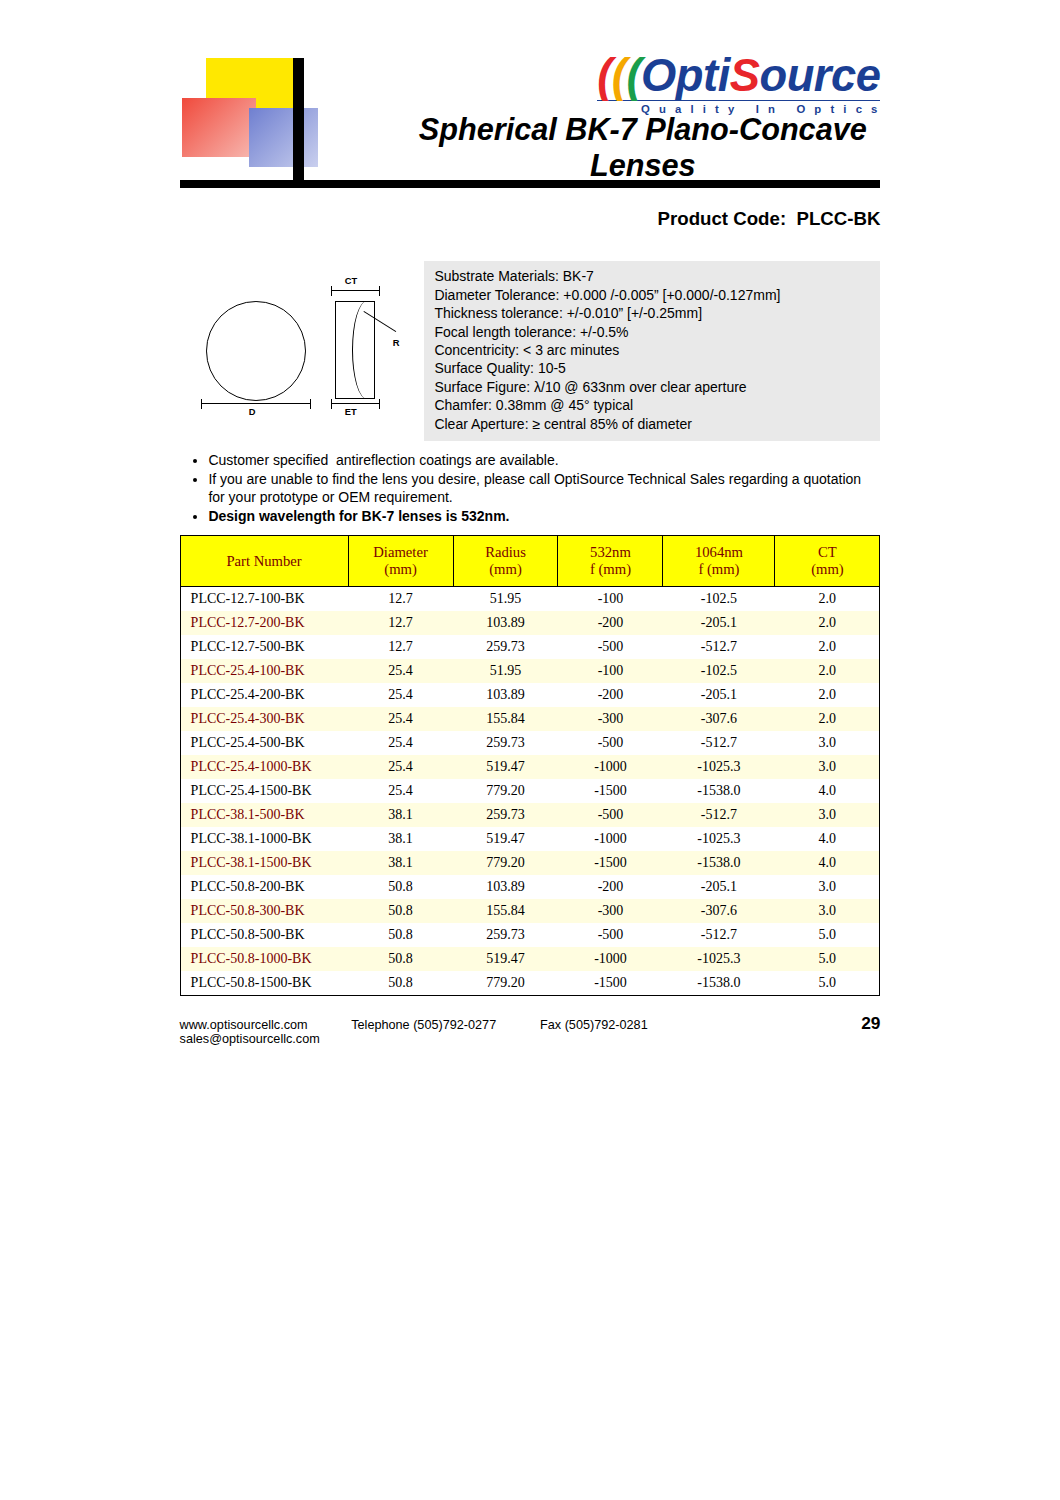(((Opti Source
Q u a l i t y I n O p t i c s
Spherical BK-7 Plano-Concave
Lenses
Product Code: PLCC-BK
CT
ET
D
R
Substrate Materials: BK-7
Diameter Tolerance: +0.000 /-0.005” [+0.000/-0.127mm]
Thickness tolerance: +/-0.010” [+/-0.25mm]
Focal length tolerance: +/-0.5%
Concentricity: < 3 arc minutes
Surface Quality: 10-5
Surface Figure: λ/10 @ 633nm over clear aperture
Chamfer: 0.38mm @ 45° typical
Clear Aperture: ≥ central 85% of diameter
Customer specified antireflection coatings are available.
If you are unable to find the lens you desire, please call OptiSource Technical Sales regarding a quotation for your prototype or OEM requirement.
Design wavelength for BK-7 lenses is 532nm.
| Part Number | Diameter (mm) | Radius (mm) | 532nm f (mm) | 1064nm f (mm) | CT (mm) |
| --- | --- | --- | --- | --- | --- |
| PLCC-12.7-100-BK | 12.7 | 51.95 | -100 | -102.5 | 2.0 |
| PLCC-12.7-200-BK | 12.7 | 103.89 | -200 | -205.1 | 2.0 |
| PLCC-12.7-500-BK | 12.7 | 259.73 | -500 | -512.7 | 2.0 |
| PLCC-25.4-100-BK | 25.4 | 51.95 | -100 | -102.5 | 2.0 |
| PLCC-25.4-200-BK | 25.4 | 103.89 | -200 | -205.1 | 2.0 |
| PLCC-25.4-300-BK | 25.4 | 155.84 | -300 | -307.6 | 2.0 |
| PLCC-25.4-500-BK | 25.4 | 259.73 | -500 | -512.7 | 3.0 |
| PLCC-25.4-1000-BK | 25.4 | 519.47 | -1000 | -1025.3 | 3.0 |
| PLCC-25.4-1500-BK | 25.4 | 779.20 | -1500 | -1538.0 | 4.0 |
| PLCC-38.1-500-BK | 38.1 | 259.73 | -500 | -512.7 | 3.0 |
| PLCC-38.1-1000-BK | 38.1 | 519.47 | -1000 | -1025.3 | 4.0 |
| PLCC-38.1-1500-BK | 38.1 | 779.20 | -1500 | -1538.0 | 4.0 |
| PLCC-50.8-200-BK | 50.8 | 103.89 | -200 | -205.1 | 3.0 |
| PLCC-50.8-300-BK | 50.8 | 155.84 | -300 | -307.6 | 3.0 |
| PLCC-50.8-500-BK | 50.8 | 259.73 | -500 | -512.7 | 5.0 |
| PLCC-50.8-1000-BK | 50.8 | 519.47 | -1000 | -1025.3 | 5.0 |
| PLCC-50.8-1500-BK | 50.8 | 779.20 | -1500 | -1538.0 | 5.0 |
www.optisourcellc.com Telephone (505)792-0277 Fax (505)792-0281 sales@optisourcellc.com
29